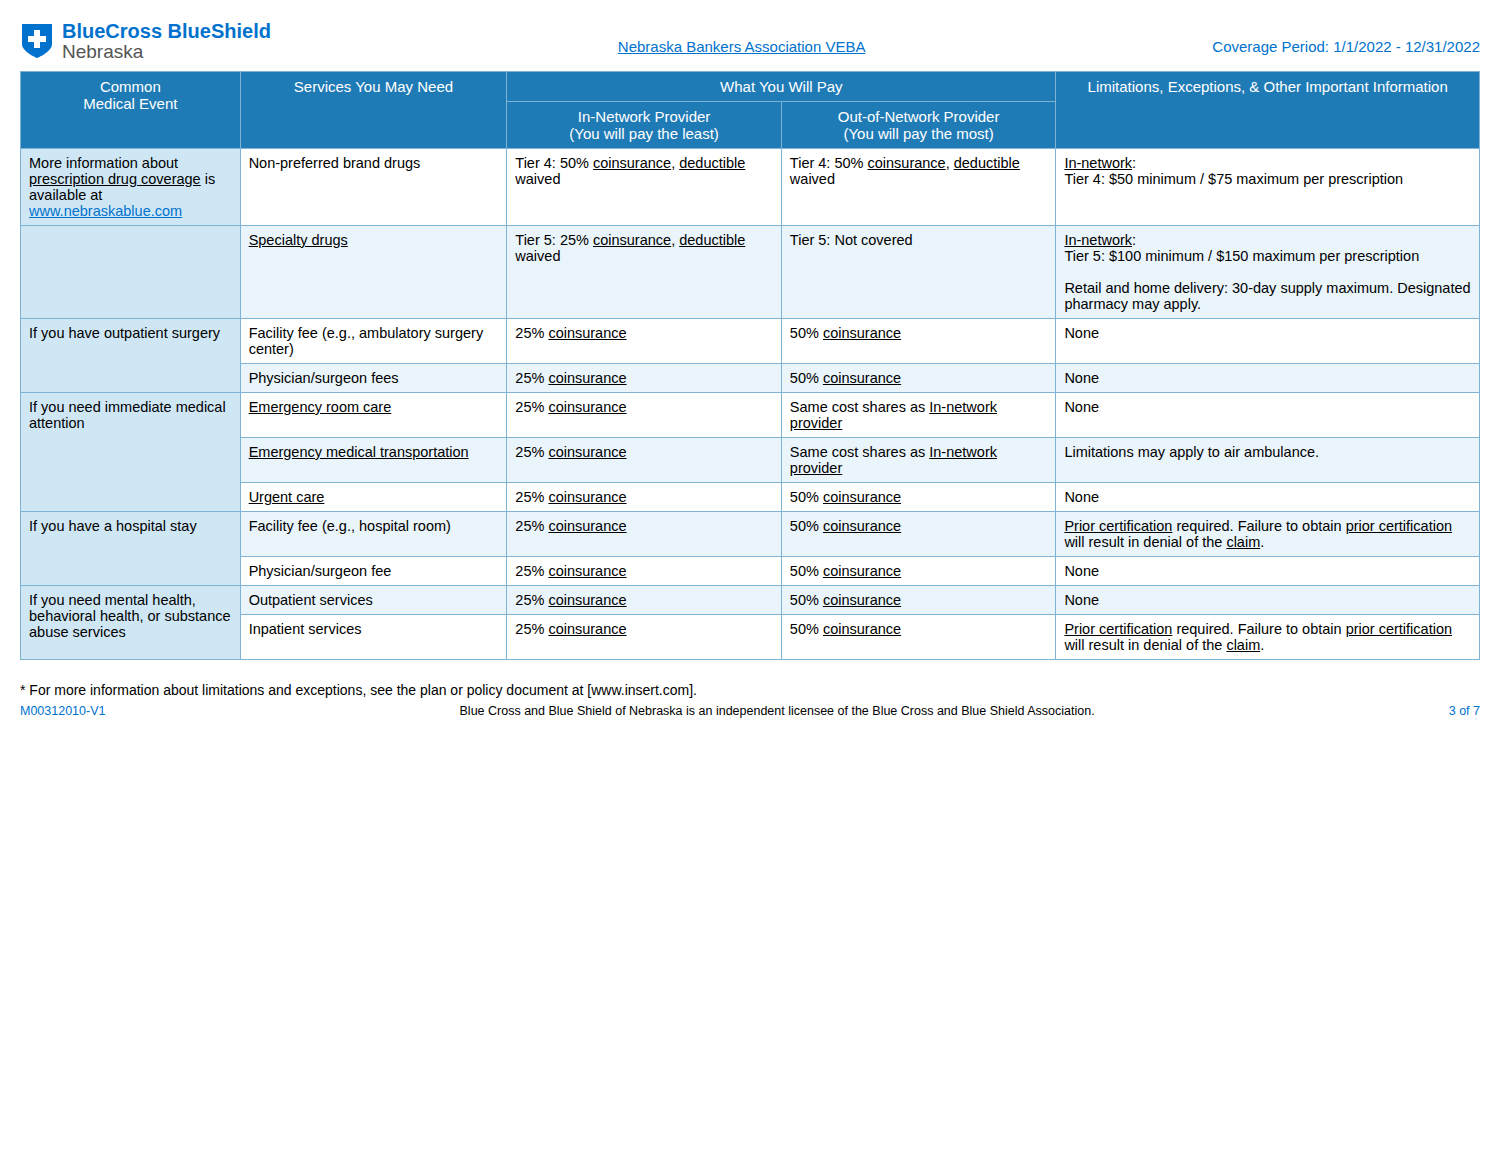BlueCross BlueShield
Nebraska
Nebraska Bankers Association VEBA
Coverage Period: 1/1/2022 - 12/31/2022
| Common Medical Event | Services You May Need | What You Will Pay | Limitations, Exceptions, & Other Important Information |
| --- | --- | --- | --- |
| In-Network Provider (You will pay the least) | Out-of-Network Provider (You will pay the most) |
| More information about prescription drug coverage is available at www.nebraskablue.com | Non-preferred brand drugs | Tier 4: 50% coinsurance , deductible waived | Tier 4: 50% coinsurance , deductible waived | In-network : Tier 4: $50 minimum / $75 maximum per prescription |
| | Specialty drugs | Tier 5: 25% coinsurance , deductible waived | Tier 5: Not covered | In-network : Tier 5: $100 minimum / $150 maximum per prescription Retail and home delivery: 30-day supply maximum. Designated pharmacy may apply. |
| If you have outpatient surgery | Facility fee (e.g., ambulatory surgery center) | 25% coinsurance | 50% coinsurance | None |
| Physician/surgeon fees | 25% coinsurance | 50% coinsurance | None |
| If you need immediate medical attention | Emergency room care | 25% coinsurance | Same cost shares as In-network provider | None |
| Emergency medical transportation | 25% coinsurance | Same cost shares as In-network provider | Limitations may apply to air ambulance. |
| Urgent care | 25% coinsurance | 50% coinsurance | None |
| If you have a hospital stay | Facility fee (e.g., hospital room) | 25% coinsurance | 50% coinsurance | Prior certification required. Failure to obtain prior certification will result in denial of the claim . |
| Physician/surgeon fee | 25% coinsurance | 50% coinsurance | None |
| If you need mental health, behavioral health, or substance abuse services | Outpatient services | 25% coinsurance | 50% coinsurance | None |
| Inpatient services | 25% coinsurance | 50% coinsurance | Prior certification required. Failure to obtain prior certification will result in denial of the claim . |
* For more information about limitations and exceptions, see the plan or policy document at [www.insert.com].
M00312010-V1
Blue Cross and Blue Shield of Nebraska is an independent licensee of the Blue Cross and Blue Shield Association.
3 of 7